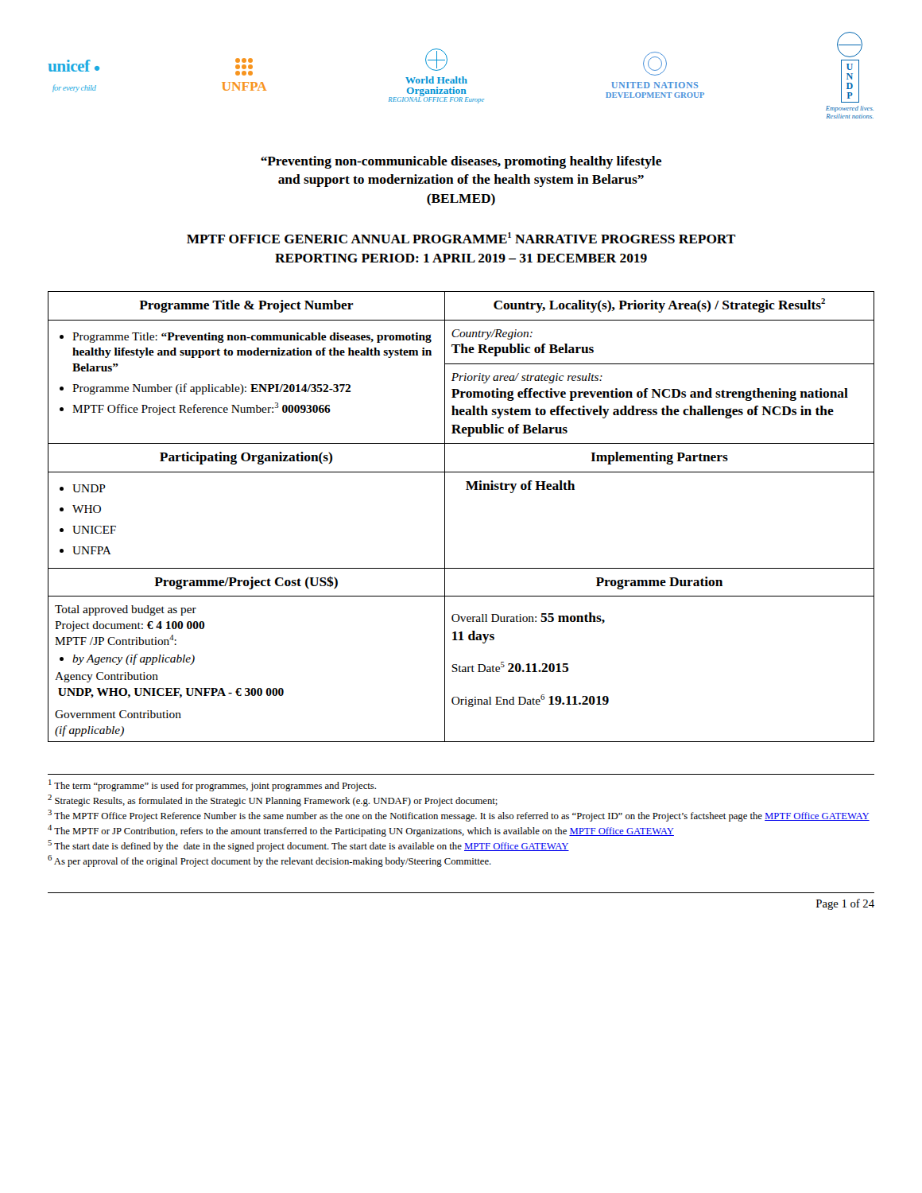unicef ●
for every child
UNFPA
World Health
Organization
REGIONAL OFFICE FOR Europe
UNITED NATIONS
DEVELOPMENT GROUP
UNDP
Empowered lives.
Resilient nations.
“Preventing non-communicable diseases, promoting healthy lifestyle
and support to modernization of the health system in Belarus”
(BELMED)
MPTF OFFICE GENERIC ANNUAL PROGRAMME1 NARRATIVE PROGRESS REPORT
REPORTING PERIOD: 1 APRIL 2019 – 31 DECEMBER 2019
| Programme Title & Project Number | Country, Locality(s), Priority Area(s) / Strategic Results 2 |
| Programme Title: “Preventing non-communicable diseases, promoting healthy lifestyle and support to modernization of the health system in Belarus” Programme Number (if applicable): ENPI/2014/352-372 MPTF Office Project Reference Number: 3 00093066 | Country/Region: The Republic of Belarus |
| Priority area/ strategic results: Promoting effective prevention of NCDs and strengthening national health system to effectively address the challenges of NCDs in the Republic of Belarus |
| Participating Organization(s) | Implementing Partners |
| UNDP WHO UNICEF UNFPA | Ministry of Health |
| Programme/Project Cost (US$) | Programme Duration |
| Total approved budget as per Project document: € 4 100 000 MPTF /JP Contribution 4 : by Agency (if applicable) Agency Contribution UNDP, WHO, UNICEF, UNFPA - € 300 000 Government Contribution (if applicable) | Overall Duration: 55 months, 11 days Start Date 5 20.11.2015 Original End Date 6 19.11.2019 |
1 The term “programme” is used for programmes, joint programmes and Projects.
2 Strategic Results, as formulated in the Strategic UN Planning Framework (e.g. UNDAF) or Project document;
3 The MPTF Office Project Reference Number is the same number as the one on the Notification message. It is also referred to as “Project ID” on the Project’s factsheet page the MPTF Office GATEWAY
4 The MPTF or JP Contribution, refers to the amount transferred to the Participating UN Organizations, which is available on the MPTF Office GATEWAY
5 The start date is defined by the date in the signed project document. The start date is available on the MPTF Office GATEWAY
6 As per approval of the original Project document by the relevant decision-making body/Steering Committee.
Page 1 of 24